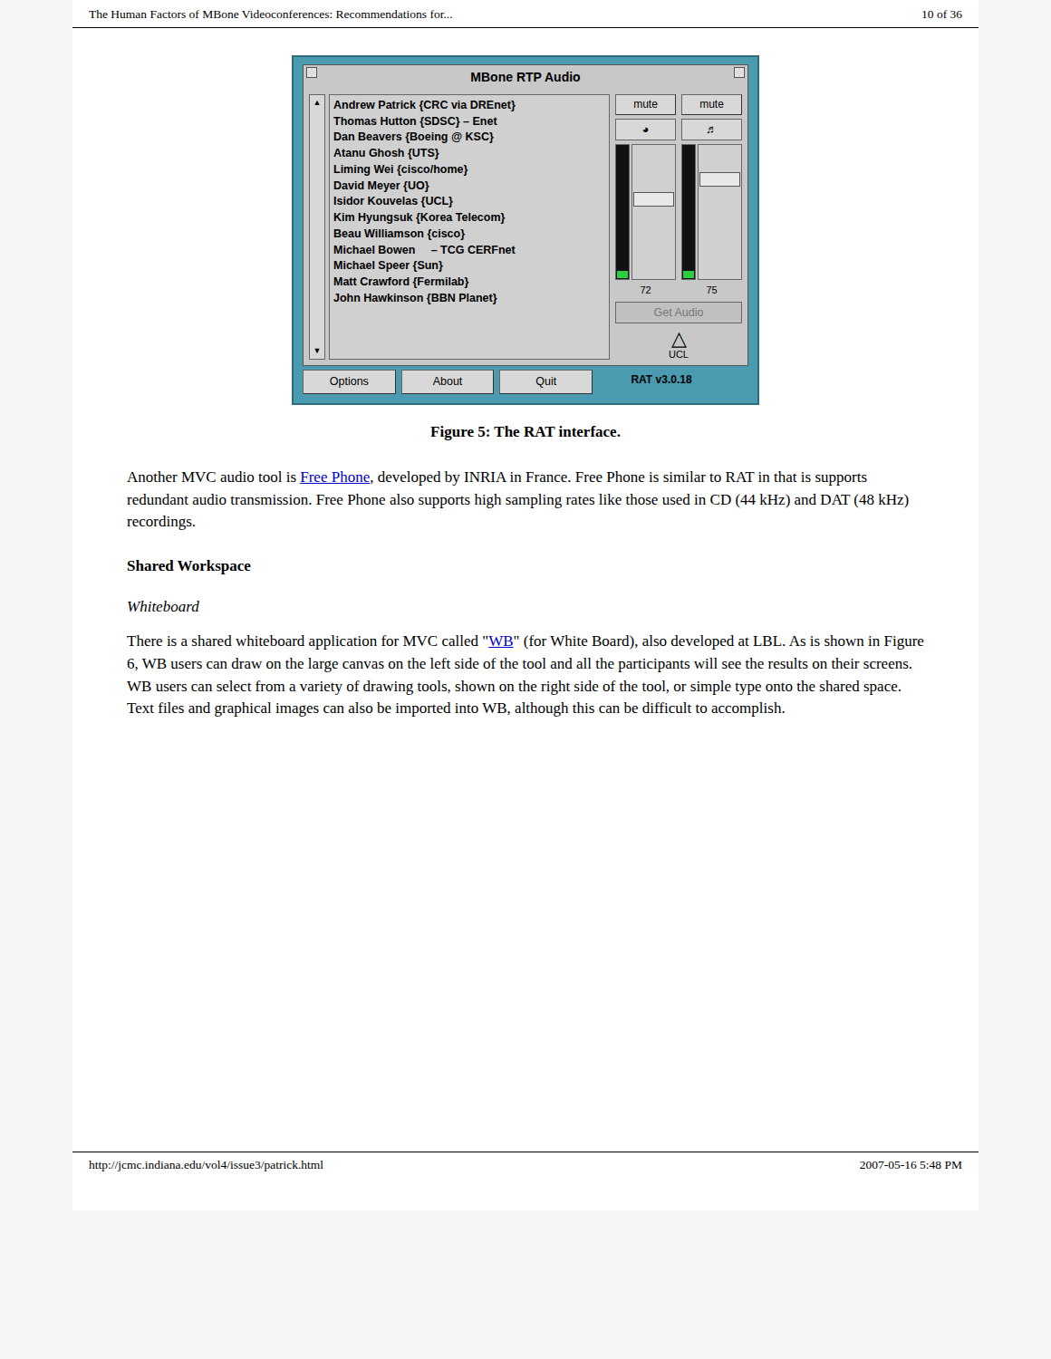The Human Factors of MBone Videoconferences: Recommendations for...
10 of 36
MBone RTP Audio
▲ ▼
Andrew Patrick {CRC via DREnet}
Thomas Hutton {SDSC} – Enet
Dan Beavers {Boeing @ KSC}
Atanu Ghosh {UTS}
Liming Wei {cisco/home}
David Meyer {UO}
Isidor Kouvelas {UCL}
Kim Hyungsuk {Korea Telecom}
Beau Williamson {cisco}
Michael Bowen – TCG CERFnet
Michael Speer {Sun}
Matt Crawford {Fermilab}
John Hawkinson {BBN Planet}
mute
mute
◕
♬
72
75
Get Audio
△
UCL
Options
About
Quit
RAT v3.0.18
Figure 5: The RAT interface.
Another MVC audio tool is Free Phone, developed by INRIA in France. Free Phone is similar to RAT in that is supports redundant audio transmission. Free Phone also supports high sampling rates like those used in CD (44 kHz) and DAT (48 kHz) recordings.
Shared Workspace
Whiteboard
There is a shared whiteboard application for MVC called "WB" (for White Board), also developed at LBL. As is shown in Figure 6, WB users can draw on the large canvas on the left side of the tool and all the participants will see the results on their screens. WB users can select from a variety of drawing tools, shown on the right side of the tool, or simple type onto the shared space. Text files and graphical images can also be imported into WB, although this can be difficult to accomplish.
http://jcmc.indiana.edu/vol4/issue3/patrick.html
2007-05-16 5:48 PM